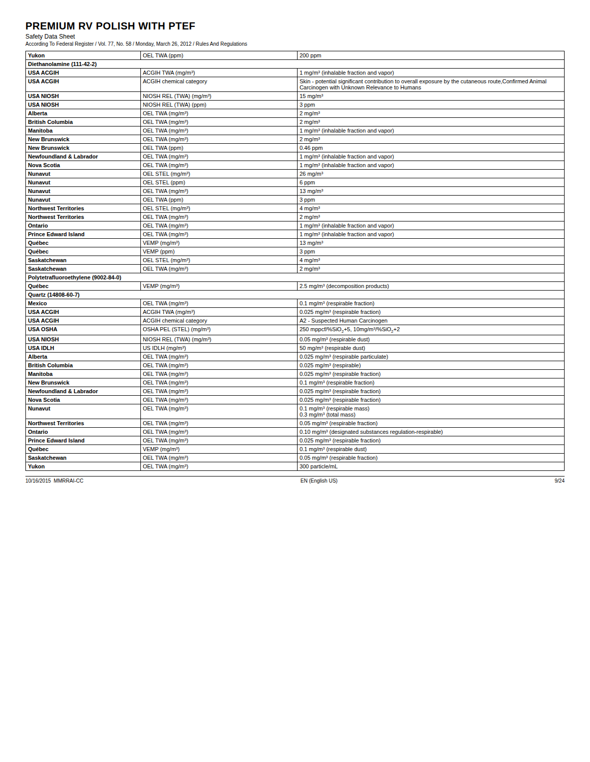PREMIUM RV POLISH WITH PTEF
Safety Data Sheet
According To Federal Register / Vol. 77, No. 58 / Monday, March 26, 2012 / Rules And Regulations
| Yukon | OEL TWA (ppm) | 200 ppm |
| Diethanolamine (111-42-2) |
| USA ACGIH | ACGIH TWA (mg/m³) | 1 mg/m³ (inhalable fraction and vapor) |
| USA ACGIH | ACGIH chemical category | Skin - potential significant contribution to overall exposure by the cutaneous route,Confirmed Animal Carcinogen with Unknown Relevance to Humans |
| USA NIOSH | NIOSH REL (TWA) (mg/m³) | 15 mg/m³ |
| USA NIOSH | NIOSH REL (TWA) (ppm) | 3 ppm |
| Alberta | OEL TWA (mg/m³) | 2 mg/m³ |
| British Columbia | OEL TWA (mg/m³) | 2 mg/m³ |
| Manitoba | OEL TWA (mg/m³) | 1 mg/m³ (inhalable fraction and vapor) |
| New Brunswick | OEL TWA (mg/m³) | 2 mg/m³ |
| New Brunswick | OEL TWA (ppm) | 0.46 ppm |
| Newfoundland & Labrador | OEL TWA (mg/m³) | 1 mg/m³ (inhalable fraction and vapor) |
| Nova Scotia | OEL TWA (mg/m³) | 1 mg/m³ (inhalable fraction and vapor) |
| Nunavut | OEL STEL (mg/m³) | 26 mg/m³ |
| Nunavut | OEL STEL (ppm) | 6 ppm |
| Nunavut | OEL TWA (mg/m³) | 13 mg/m³ |
| Nunavut | OEL TWA (ppm) | 3 ppm |
| Northwest Territories | OEL STEL (mg/m³) | 4 mg/m³ |
| Northwest Territories | OEL TWA (mg/m³) | 2 mg/m³ |
| Ontario | OEL TWA (mg/m³) | 1 mg/m³ (inhalable fraction and vapor) |
| Prince Edward Island | OEL TWA (mg/m³) | 1 mg/m³ (inhalable fraction and vapor) |
| Québec | VEMP (mg/m³) | 13 mg/m³ |
| Québec | VEMP (ppm) | 3 ppm |
| Saskatchewan | OEL STEL (mg/m³) | 4 mg/m³ |
| Saskatchewan | OEL TWA (mg/m³) | 2 mg/m³ |
| Polytetrafluoroethylene (9002-84-0) |
| Québec | VEMP (mg/m³) | 2.5 mg/m³ (decomposition products) |
| Quartz (14808-60-7) |
| Mexico | OEL TWA (mg/m³) | 0.1 mg/m³ (respirable fraction) |
| USA ACGIH | ACGIH TWA (mg/m³) | 0.025 mg/m³ (respirable fraction) |
| USA ACGIH | ACGIH chemical category | A2 - Suspected Human Carcinogen |
| USA OSHA | OSHA PEL (STEL) (mg/m³) | 250 mppcf/%SiO 2 +5, 10mg/m³/%SiO 2 +2 |
| USA NIOSH | NIOSH REL (TWA) (mg/m³) | 0.05 mg/m³ (respirable dust) |
| USA IDLH | US IDLH (mg/m³) | 50 mg/m³ (respirable dust) |
| Alberta | OEL TWA (mg/m³) | 0.025 mg/m³ (respirable particulate) |
| British Columbia | OEL TWA (mg/m³) | 0.025 mg/m³ (respirable) |
| Manitoba | OEL TWA (mg/m³) | 0.025 mg/m³ (respirable fraction) |
| New Brunswick | OEL TWA (mg/m³) | 0.1 mg/m³ (respirable fraction) |
| Newfoundland & Labrador | OEL TWA (mg/m³) | 0.025 mg/m³ (respirable fraction) |
| Nova Scotia | OEL TWA (mg/m³) | 0.025 mg/m³ (respirable fraction) |
| Nunavut | OEL TWA (mg/m³) | 0.1 mg/m³ (respirable mass) 0.3 mg/m³ (total mass) |
| Northwest Territories | OEL TWA (mg/m³) | 0.05 mg/m³ (respirable fraction) |
| Ontario | OEL TWA (mg/m³) | 0.10 mg/m³ (designated substances regulation-respirable) |
| Prince Edward Island | OEL TWA (mg/m³) | 0.025 mg/m³ (respirable fraction) |
| Québec | VEMP (mg/m³) | 0.1 mg/m³ (respirable dust) |
| Saskatchewan | OEL TWA (mg/m³) | 0.05 mg/m³ (respirable fraction) |
| Yukon | OEL TWA (mg/m³) | 300 particle/mL |
10/16/2015 MMRRAI-CC
EN (English US)
9/24